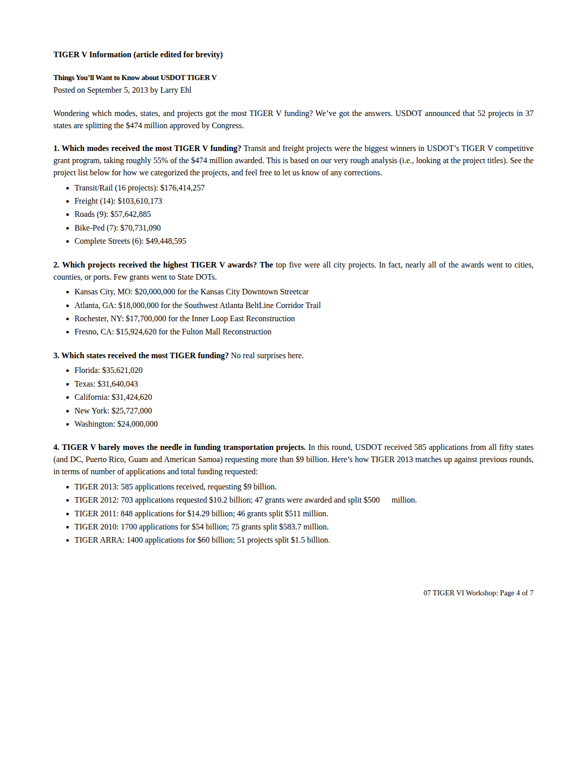TIGER V Information (article edited for brevity)
Things You’ll Want to Know about USDOT TIGER V
Posted on September 5, 2013 by Larry Ehl
Wondering which modes, states, and projects got the most TIGER V funding? We’ve got the answers. USDOT announced that 52 projects in 37 states are splitting the $474 million approved by Congress.
1. Which modes received the most TIGER V funding? Transit and freight projects were the biggest winners in USDOT’s TIGER V competitive grant program, taking roughly 55% of the $474 million awarded. This is based on our very rough analysis (i.e., looking at the project titles). See the project list below for how we categorized the projects, and feel free to let us know of any corrections.
Transit/Rail (16 projects): $176,414,257
Freight (14): $103,610,173
Roads (9): $57,642,885
Bike-Ped (7): $70,731,090
Complete Streets (6): $49,448,595
2. Which projects received the highest TIGER V awards? The top five were all city projects. In fact, nearly all of the awards went to cities, counties, or ports. Few grants went to State DOTs.
Kansas City, MO: $20,000,000 for the Kansas City Downtown Streetcar
Atlanta, GA: $18,000,000 for the Southwest Atlanta BeltLine Corridor Trail
Rochester, NY: $17,700,000 for the Inner Loop East Reconstruction
Fresno, CA: $15,924,620 for the Fulton Mall Reconstruction
3. Which states received the most TIGER funding? No real surprises here.
Florida: $35,621,020
Texas: $31,640,043
California: $31,424,620
New York: $25,727,000
Washington: $24,000,000
4. TIGER V barely moves the needle in funding transportation projects. In this round, USDOT received 585 applications from all fifty states (and DC, Puerto Rico, Guam and American Samoa) requesting more than $9 billion. Here’s how TIGER 2013 matches up against previous rounds, in terms of number of applications and total funding requested:
TIGER 2013: 585 applications received, requesting $9 billion.
TIGER 2012: 703 applications requested $10.2 billion; 47 grants were awarded and split $500 million.
TIGER 2011: 848 applications for $14.29 billion; 46 grants split $511 million.
TIGER 2010: 1700 applications for $54 billion; 75 grants split $583.7 million.
TIGER ARRA: 1400 applications for $60 billion; 51 projects split $1.5 billion.
07 TIGER VI Workshop: Page 4 of 7